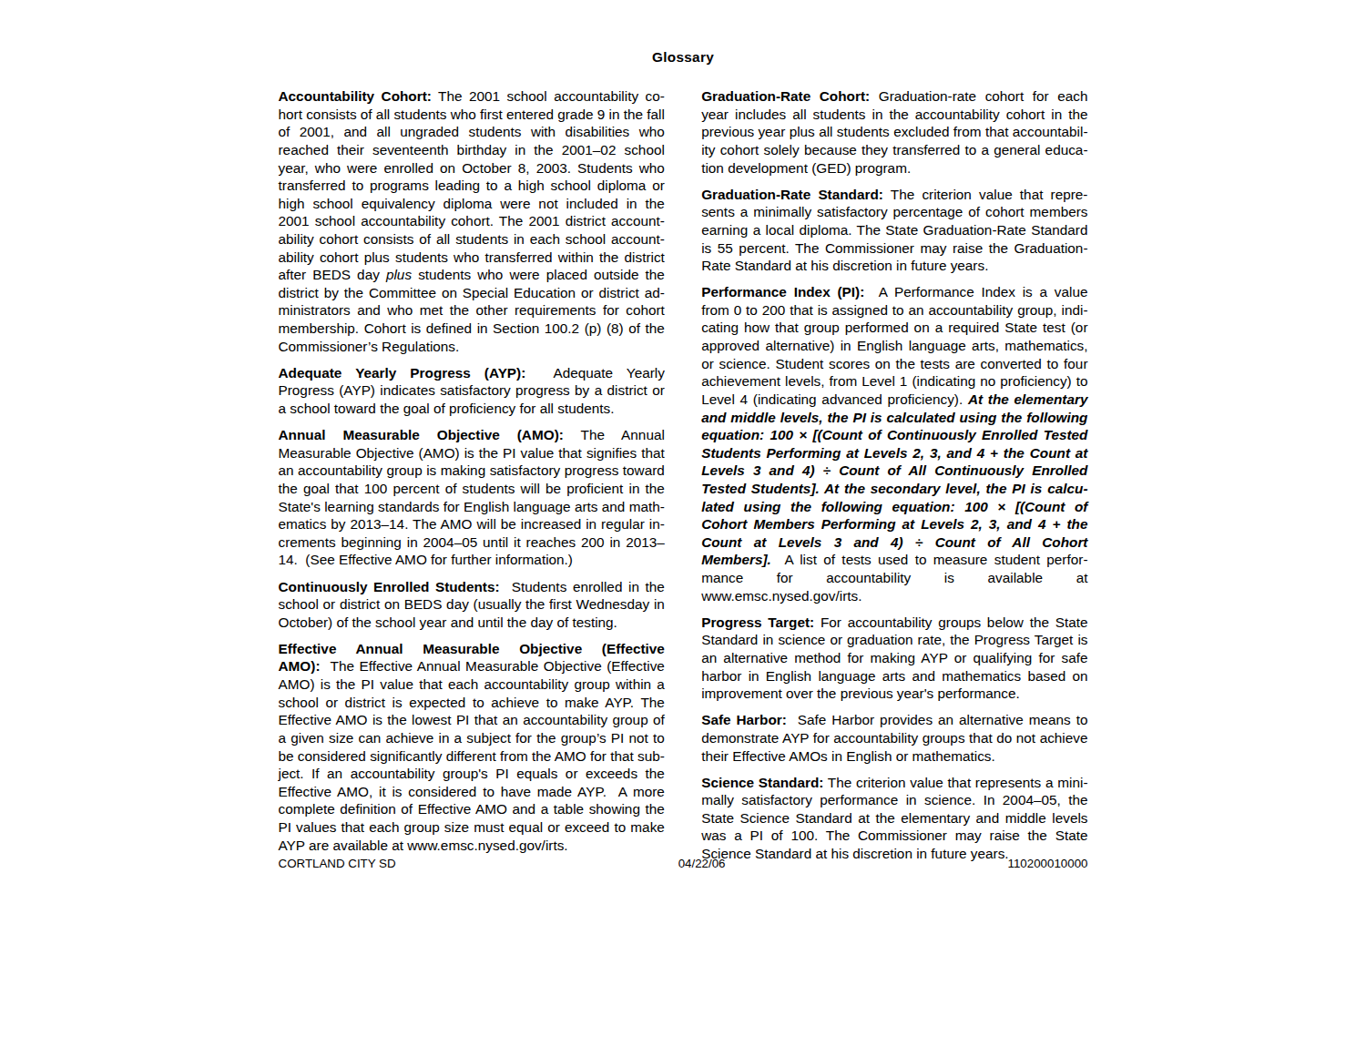Glossary
Accountability Cohort: The 2001 school accountability cohort consists of all students who first entered grade 9 in the fall of 2001, and all ungraded students with disabilities who reached their seventeenth birthday in the 2001–02 school year, who were enrolled on October 8, 2003. Students who transferred to programs leading to a high school diploma or high school equivalency diploma were not included in the 2001 school accountability cohort. The 2001 district accountability cohort consists of all students in each school accountability cohort plus students who transferred within the district after BEDS day plus students who were placed outside the district by the Committee on Special Education or district administrators and who met the other requirements for cohort membership. Cohort is defined in Section 100.2 (p) (8) of the Commissioner’s Regulations.
Adequate Yearly Progress (AYP): Adequate Yearly Progress (AYP) indicates satisfactory progress by a district or a school toward the goal of proficiency for all students.
Annual Measurable Objective (AMO): The Annual Measurable Objective (AMO) is the PI value that signifies that an accountability group is making satisfactory progress toward the goal that 100 percent of students will be proficient in the State's learning standards for English language arts and mathematics by 2013–14. The AMO will be increased in regular increments beginning in 2004–05 until it reaches 200 in 2013–14. (See Effective AMO for further information.)
Continuously Enrolled Students: Students enrolled in the school or district on BEDS day (usually the first Wednesday in October) of the school year and until the day of testing.
Effective Annual Measurable Objective (Effective AMO): The Effective Annual Measurable Objective (Effective AMO) is the PI value that each accountability group within a school or district is expected to achieve to make AYP. The Effective AMO is the lowest PI that an accountability group of a given size can achieve in a subject for the group’s PI not to be considered significantly different from the AMO for that subject. If an accountability group's PI equals or exceeds the Effective AMO, it is considered to have made AYP. A more complete definition of Effective AMO and a table showing the PI values that each group size must equal or exceed to make AYP are available at www.emsc.nysed.gov/irts.
Graduation-Rate Cohort: Graduation-rate cohort for each year includes all students in the accountability cohort in the previous year plus all students excluded from that accountability cohort solely because they transferred to a general education development (GED) program.
Graduation-Rate Standard: The criterion value that represents a minimally satisfactory percentage of cohort members earning a local diploma. The State Graduation-Rate Standard is 55 percent. The Commissioner may raise the Graduation-Rate Standard at his discretion in future years.
Performance Index (PI): A Performance Index is a value from 0 to 200 that is assigned to an accountability group, indicating how that group performed on a required State test (or approved alternative) in English language arts, mathematics, or science. Student scores on the tests are converted to four achievement levels, from Level 1 (indicating no proficiency) to Level 4 (indicating advanced proficiency). At the elementary and middle levels, the PI is calculated using the following equation: 100 × [(Count of Continuously Enrolled Tested Students Performing at Levels 2, 3, and 4 + the Count at Levels 3 and 4) ÷ Count of All Continuously Enrolled Tested Students]. At the secondary level, the PI is calculated using the following equation: 100 × [(Count of Cohort Members Performing at Levels 2, 3, and 4 + the Count at Levels 3 and 4) ÷ Count of All Cohort Members]. A list of tests used to measure student performance for accountability is available at www.emsc.nysed.gov/irts.
Progress Target: For accountability groups below the State Standard in science or graduation rate, the Progress Target is an alternative method for making AYP or qualifying for safe harbor in English language arts and mathematics based on improvement over the previous year's performance.
Safe Harbor: Safe Harbor provides an alternative means to demonstrate AYP for accountability groups that do not achieve their Effective AMOs in English or mathematics.
Science Standard: The criterion value that represents a minimally satisfactory performance in science. In 2004–05, the State Science Standard at the elementary and middle levels was a PI of 100. The Commissioner may raise the State Science Standard at his discretion in future years.
CORTLAND CITY SD
04/22/06
110200010000